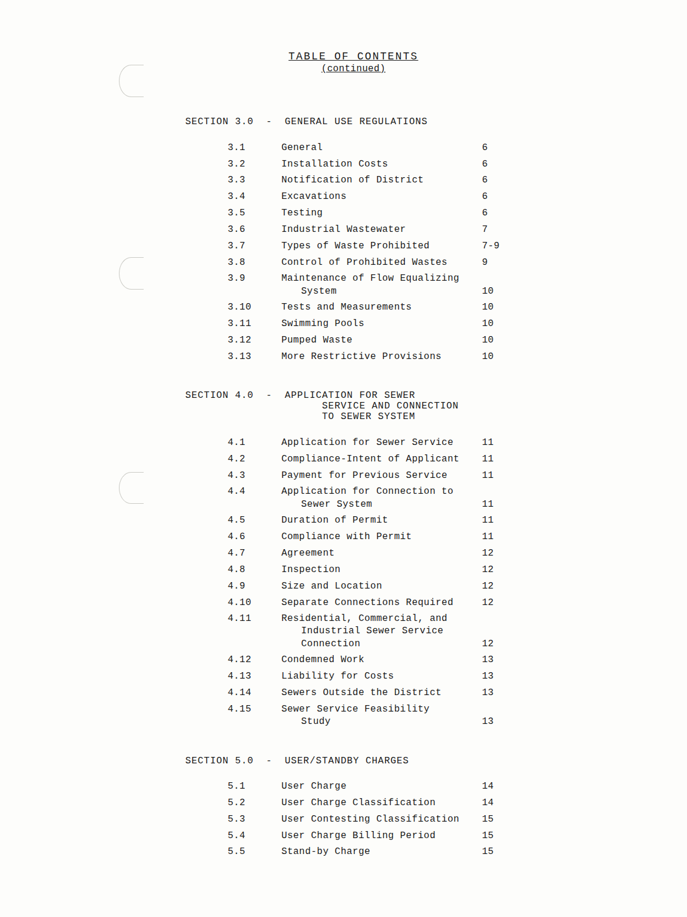TABLE OF CONTENTS
(continued)
SECTION 3.0 - GENERAL USE REGULATIONS
| 3.1 | General | 6 |
| 3.2 | Installation Costs | 6 |
| 3.3 | Notification of District | 6 |
| 3.4 | Excavations | 6 |
| 3.5 | Testing | 6 |
| 3.6 | Industrial Wastewater | 7 |
| 3.7 | Types of Waste Prohibited | 7-9 |
| 3.8 | Control of Prohibited Wastes | 9 |
| 3.9 | Maintenance of Flow Equalizing System | 10 |
| 3.10 | Tests and Measurements | 10 |
| 3.11 | Swimming Pools | 10 |
| 3.12 | Pumped Waste | 10 |
| 3.13 | More Restrictive Provisions | 10 |
SECTION 4.0 - APPLICATION FOR SEWER SERVICE AND CONNECTION TO SEWER SYSTEM
| 4.1 | Application for Sewer Service | 11 |
| 4.2 | Compliance-Intent of Applicant | 11 |
| 4.3 | Payment for Previous Service | 11 |
| 4.4 | Application for Connection to Sewer System | 11 |
| 4.5 | Duration of Permit | 11 |
| 4.6 | Compliance with Permit | 11 |
| 4.7 | Agreement | 12 |
| 4.8 | Inspection | 12 |
| 4.9 | Size and Location | 12 |
| 4.10 | Separate Connections Required | 12 |
| 4.11 | Residential, Commercial, and Industrial Sewer Service Connection | 12 |
| 4.12 | Condemned Work | 13 |
| 4.13 | Liability for Costs | 13 |
| 4.14 | Sewers Outside the District | 13 |
| 4.15 | Sewer Service Feasibility Study | 13 |
SECTION 5.0 - USER/STANDBY CHARGES
| 5.1 | User Charge | 14 |
| 5.2 | User Charge Classification | 14 |
| 5.3 | User Contesting Classification | 15 |
| 5.4 | User Charge Billing Period | 15 |
| 5.5 | Stand-by Charge | 15 |